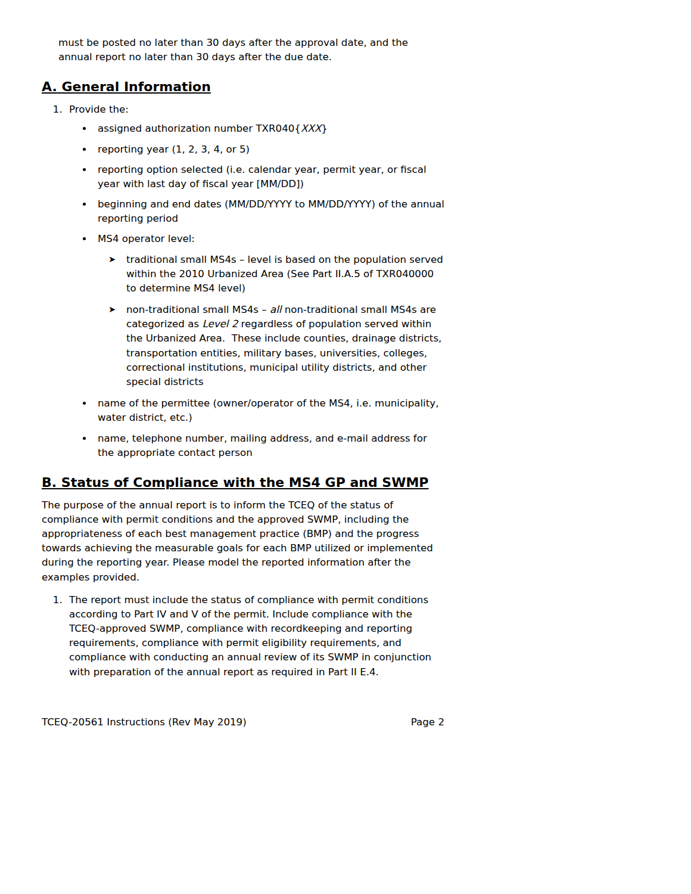must be posted no later than 30 days after the approval date, and the annual report no later than 30 days after the due date.
A. General Information
Provide the:
assigned authorization number TXR040{XXX}
reporting year (1, 2, 3, 4, or 5)
reporting option selected (i.e. calendar year, permit year, or fiscal year with last day of fiscal year [MM/DD])
beginning and end dates (MM/DD/YYYY to MM/DD/YYYY) of the annual reporting period
MS4 operator level:
traditional small MS4s – level is based on the population served within the 2010 Urbanized Area (See Part II.A.5 of TXR040000 to determine MS4 level)
non-traditional small MS4s – all non-traditional small MS4s are categorized as Level 2 regardless of population served within the Urbanized Area. These include counties, drainage districts, transportation entities, military bases, universities, colleges, correctional institutions, municipal utility districts, and other special districts
name of the permittee (owner/operator of the MS4, i.e. municipality, water district, etc.)
name, telephone number, mailing address, and e-mail address for the appropriate contact person
B. Status of Compliance with the MS4 GP and SWMP
The purpose of the annual report is to inform the TCEQ of the status of compliance with permit conditions and the approved SWMP, including the appropriateness of each best management practice (BMP) and the progress towards achieving the measurable goals for each BMP utilized or implemented during the reporting year. Please model the reported information after the examples provided.
The report must include the status of compliance with permit conditions according to Part IV and V of the permit. Include compliance with the TCEQ-approved SWMP, compliance with recordkeeping and reporting requirements, compliance with permit eligibility requirements, and compliance with conducting an annual review of its SWMP in conjunction with preparation of the annual report as required in Part II E.4.
TCEQ-20561 Instructions (Rev May 2019)
Page 2